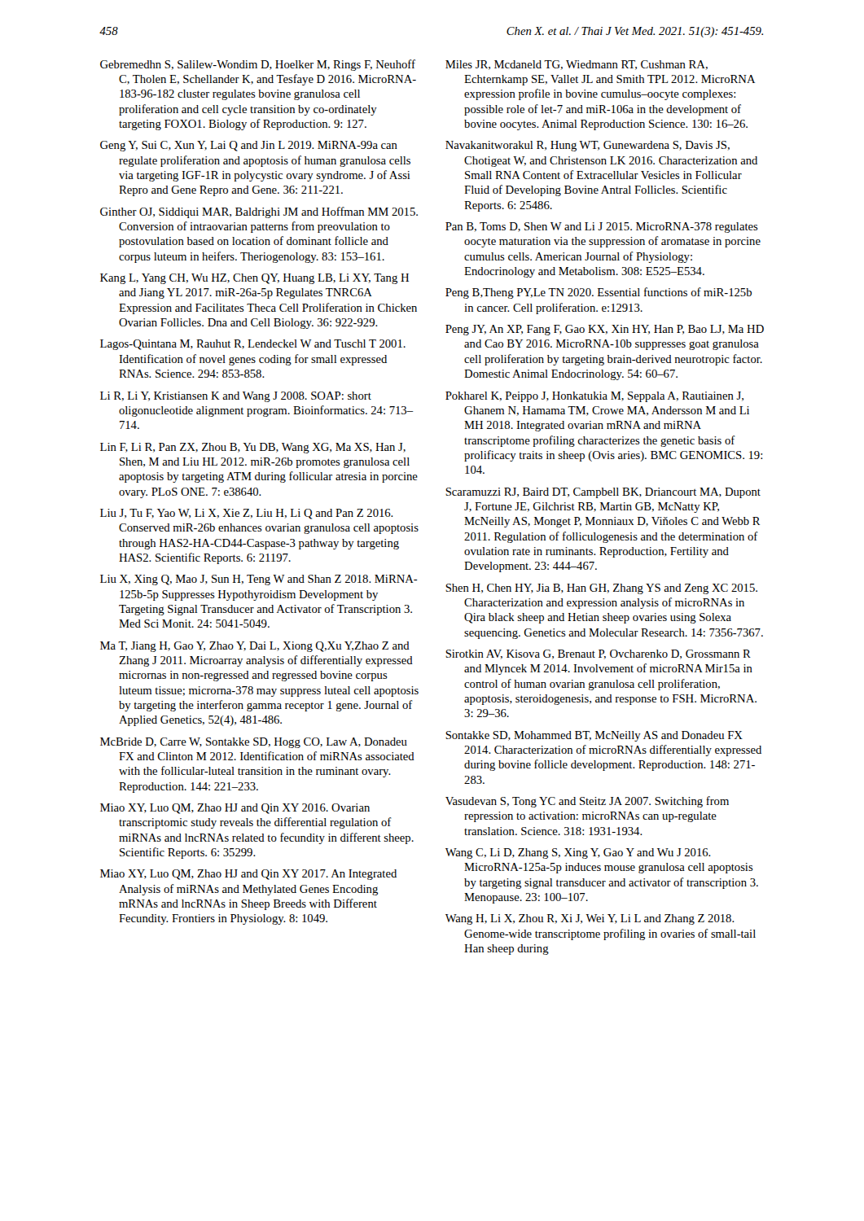458 Chen X. et al. / Thai J Vet Med. 2021. 51(3): 451-459.
Gebremedhn S, Salilew-Wondim D, Hoelker M, Rings F, Neuhoff C, Tholen E, Schellander K, and Tesfaye D 2016. MicroRNA-183-96-182 cluster regulates bovine granulosa cell proliferation and cell cycle transition by co-ordinately targeting FOXO1. Biology of Reproduction. 9: 127.
Geng Y, Sui C, Xun Y, Lai Q and Jin L 2019. MiRNA-99a can regulate proliferation and apoptosis of human granulosa cells via targeting IGF-1R in polycystic ovary syndrome. J of Assi Repro and Gene Repro and Gene. 36: 211-221.
Ginther OJ, Siddiqui MAR, Baldrighi JM and Hoffman MM 2015. Conversion of intraovarian patterns from preovulation to postovulation based on location of dominant follicle and corpus luteum in heifers. Theriogenology. 83: 153–161.
Kang L, Yang CH, Wu HZ, Chen QY, Huang LB, Li XY, Tang H and Jiang YL 2017. miR-26a-5p Regulates TNRC6A Expression and Facilitates Theca Cell Proliferation in Chicken Ovarian Follicles. Dna and Cell Biology. 36: 922-929.
Lagos-Quintana M, Rauhut R, Lendeckel W and Tuschl T 2001. Identification of novel genes coding for small expressed RNAs. Science. 294: 853-858.
Li R, Li Y, Kristiansen K and Wang J 2008. SOAP: short oligonucleotide alignment program. Bioinformatics. 24: 713–714.
Lin F, Li R, Pan ZX, Zhou B, Yu DB, Wang XG, Ma XS, Han J, Shen, M and Liu HL 2012. miR-26b promotes granulosa cell apoptosis by targeting ATM during follicular atresia in porcine ovary. PLoS ONE. 7: e38640.
Liu J, Tu F, Yao W, Li X, Xie Z, Liu H, Li Q and Pan Z 2016. Conserved miR-26b enhances ovarian granulosa cell apoptosis through HAS2-HA-CD44-Caspase-3 pathway by targeting HAS2. Scientific Reports. 6: 21197.
Liu X, Xing Q, Mao J, Sun H, Teng W and Shan Z 2018. MiRNA-125b-5p Suppresses Hypothyroidism Development by Targeting Signal Transducer and Activator of Transcription 3. Med Sci Monit. 24: 5041-5049.
Ma T, Jiang H, Gao Y, Zhao Y, Dai L, Xiong Q,Xu Y,Zhao Z and Zhang J 2011. Microarray analysis of differentially expressed micrornas in non-regressed and regressed bovine corpus luteum tissue; microrna-378 may suppress luteal cell apoptosis by targeting the interferon gamma receptor 1 gene. Journal of Applied Genetics, 52(4), 481-486.
McBride D, Carre W, Sontakke SD, Hogg CO, Law A, Donadeu FX and Clinton M 2012. Identification of miRNAs associated with the follicular-luteal transition in the ruminant ovary. Reproduction. 144: 221–233.
Miao XY, Luo QM, Zhao HJ and Qin XY 2016. Ovarian transcriptomic study reveals the differential regulation of miRNAs and lncRNAs related to fecundity in different sheep. Scientific Reports. 6: 35299.
Miao XY, Luo QM, Zhao HJ and Qin XY 2017. An Integrated Analysis of miRNAs and Methylated Genes Encoding mRNAs and lncRNAs in Sheep Breeds with Different Fecundity. Frontiers in Physiology. 8: 1049.
Miles JR, Mcdaneld TG, Wiedmann RT, Cushman RA, Echternkamp SE, Vallet JL and Smith TPL 2012. MicroRNA expression profile in bovine cumulus–oocyte complexes: possible role of let-7 and miR-106a in the development of bovine oocytes. Animal Reproduction Science. 130: 16–26.
Navakanitworakul R, Hung WT, Gunewardena S, Davis JS, Chotigeat W, and Christenson LK 2016. Characterization and Small RNA Content of Extracellular Vesicles in Follicular Fluid of Developing Bovine Antral Follicles. Scientific Reports. 6: 25486.
Pan B, Toms D, Shen W and Li J 2015. MicroRNA-378 regulates oocyte maturation via the suppression of aromatase in porcine cumulus cells. American Journal of Physiology: Endocrinology and Metabolism. 308: E525–E534.
Peng B,Theng PY,Le TN 2020. Essential functions of miR-125b in cancer. Cell proliferation. e:12913.
Peng JY, An XP, Fang F, Gao KX, Xin HY, Han P, Bao LJ, Ma HD and Cao BY 2016. MicroRNA-10b suppresses goat granulosa cell proliferation by targeting brain-derived neurotropic factor. Domestic Animal Endocrinology. 54: 60–67.
Pokharel K, Peippo J, Honkatukia M, Seppala A, Rautiainen J, Ghanem N, Hamama TM, Crowe MA, Andersson M and Li MH 2018. Integrated ovarian mRNA and miRNA transcriptome profiling characterizes the genetic basis of prolificacy traits in sheep (Ovis aries). BMC GENOMICS. 19: 104.
Scaramuzzi RJ, Baird DT, Campbell BK, Driancourt MA, Dupont J, Fortune JE, Gilchrist RB, Martin GB, McNatty KP, McNeilly AS, Monget P, Monniaux D, Viňoles C and Webb R 2011. Regulation of folliculogenesis and the determination of ovulation rate in ruminants. Reproduction, Fertility and Development. 23: 444–467.
Shen H, Chen HY, Jia B, Han GH, Zhang YS and Zeng XC 2015. Characterization and expression analysis of microRNAs in Qira black sheep and Hetian sheep ovaries using Solexa sequencing. Genetics and Molecular Research. 14: 7356-7367.
Sirotkin AV, Kisova G, Brenaut P, Ovcharenko D, Grossmann R and Mlyncek M 2014. Involvement of microRNA Mir15a in control of human ovarian granulosa cell proliferation, apoptosis, steroidogenesis, and response to FSH. MicroRNA. 3: 29–36.
Sontakke SD, Mohammed BT, McNeilly AS and Donadeu FX 2014. Characterization of microRNAs differentially expressed during bovine follicle development. Reproduction. 148: 271-283.
Vasudevan S, Tong YC and Steitz JA 2007. Switching from repression to activation: microRNAs can up-regulate translation. Science. 318: 1931-1934.
Wang C, Li D, Zhang S, Xing Y, Gao Y and Wu J 2016. MicroRNA-125a-5p induces mouse granulosa cell apoptosis by targeting signal transducer and activator of transcription 3. Menopause. 23: 100–107.
Wang H, Li X, Zhou R, Xi J, Wei Y, Li L and Zhang Z 2018. Genome-wide transcriptome profiling in ovaries of small-tail Han sheep during